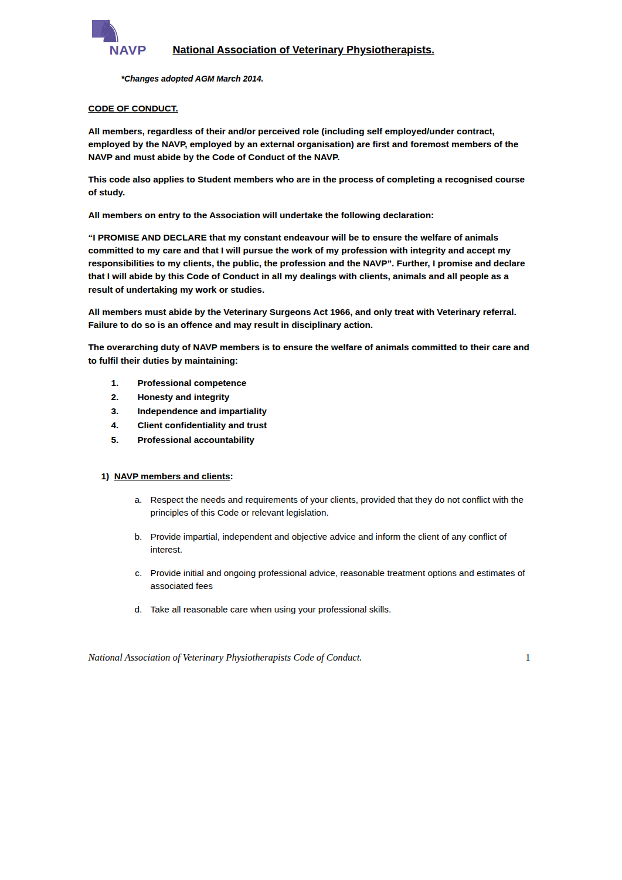♞
NAVP
National Association of Veterinary Physiotherapists.
*Changes adopted AGM March 2014.
CODE OF CONDUCT.
All members, regardless of their and/or perceived role (including self employed/under contract, employed by the NAVP, employed by an external organisation) are first and foremost members of the NAVP and must abide by the Code of Conduct of the NAVP.
This code also applies to Student members who are in the process of completing a recognised course of study.
All members on entry to the Association will undertake the following declaration:
“I PROMISE AND DECLARE that my constant endeavour will be to ensure the welfare of animals committed to my care and that I will pursue the work of my profession with integrity and accept my responsibilities to my clients, the public, the profession and the NAVP”. Further, I promise and declare that I will abide by this Code of Conduct in all my dealings with clients, animals and all people as a result of undertaking my work or studies.
All members must abide by the Veterinary Surgeons Act 1966, and only treat with Veterinary referral. Failure to do so is an offence and may result in disciplinary action.
The overarching duty of NAVP members is to ensure the welfare of animals committed to their care and to fulfil their duties by maintaining:
Professional competence
Honesty and integrity
Independence and impartiality
Client confidentiality and trust
Professional accountability
1) NAVP members and clients:
Respect the needs and requirements of your clients, provided that they do not conflict with the principles of this Code or relevant legislation.
Provide impartial, independent and objective advice and inform the client of any conflict of interest.
Provide initial and ongoing professional advice, reasonable treatment options and estimates of associated fees
Take all reasonable care when using your professional skills.
National Association of Veterinary Physiotherapists Code of Conduct. 1